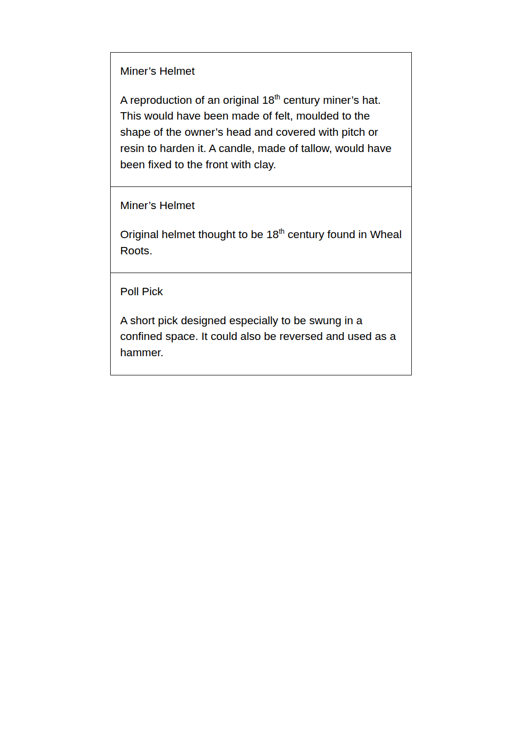Miner’s Helmet
A reproduction of an original 18th century miner’s hat. This would have been made of felt, moulded to the shape of the owner’s head and covered with pitch or resin to harden it. A candle, made of tallow, would have been fixed to the front with clay.
Miner’s Helmet
Original helmet thought to be 18th century found in Wheal Roots.
Poll Pick
A short pick designed especially to be swung in a confined space. It could also be reversed and used as a hammer.